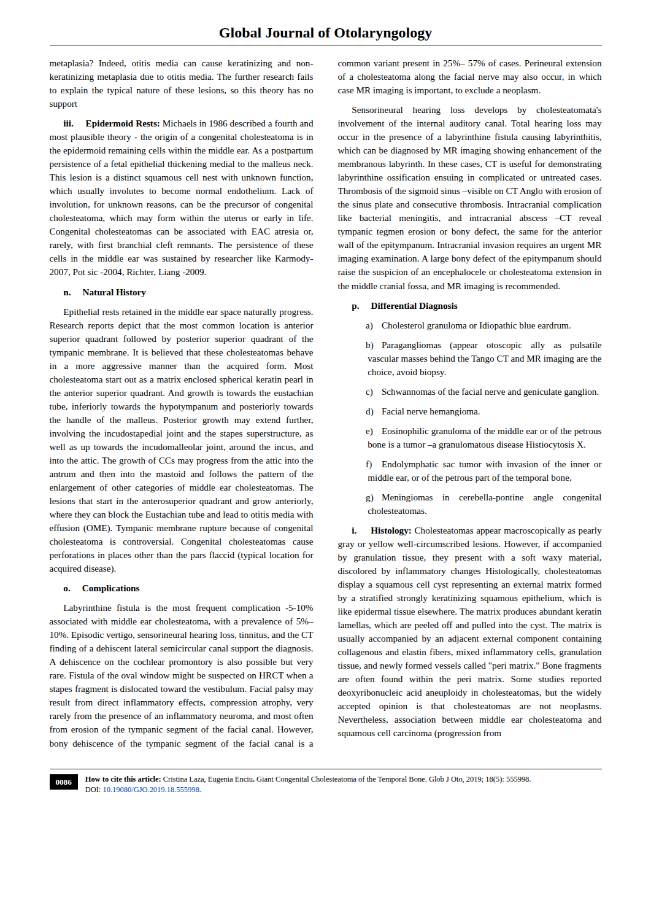Global Journal of Otolaryngology
metaplasia? Indeed, otitis media can cause keratinizing and non-keratinizing metaplasia due to otitis media. The further research fails to explain the typical nature of these lesions, so this theory has no support
iii. Epidermoid Rests: Michaels in 1986 described a fourth and most plausible theory - the origin of a congenital cholesteatoma is in the epidermoid remaining cells within the middle ear. As a postpartum persistence of a fetal epithelial thickening medial to the malleus neck. This lesion is a distinct squamous cell nest with unknown function, which usually involutes to become normal endothelium. Lack of involution, for unknown reasons, can be the precursor of congenital cholesteatoma, which may form within the uterus or early in life. Congenital cholesteatomas can be associated with EAC atresia or, rarely, with first branchial cleft remnants. The persistence of these cells in the middle ear was sustained by researcher like Karmody-2007, Pot sic -2004, Richter, Liang -2009.
n. Natural History
Epithelial rests retained in the middle ear space naturally progress. Research reports depict that the most common location is anterior superior quadrant followed by posterior superior quadrant of the tympanic membrane. It is believed that these cholesteatomas behave in a more aggressive manner than the acquired form. Most cholesteatoma start out as a matrix enclosed spherical keratin pearl in the anterior superior quadrant. And growth is towards the eustachian tube, inferiorly towards the hypotympanum and posteriorly towards the handle of the malleus. Posterior growth may extend further, involving the incudostapedial joint and the stapes superstructure, as well as up towards the incudomalleolar joint, around the incus, and into the attic. The growth of CCs may progress from the attic into the antrum and then into the mastoid and follows the pattern of the enlargement of other categories of middle ear cholesteatomas. The lesions that start in the anterosuperior quadrant and grow anteriorly, where they can block the Eustachian tube and lead to otitis media with effusion (OME). Tympanic membrane rupture because of congenital cholesteatoma is controversial. Congenital cholesteatomas cause perforations in places other than the pars flaccid (typical location for acquired disease).
o. Complications
Labyrinthine fistula is the most frequent complication -5-10% associated with middle ear cholesteatoma, with a prevalence of 5%–10%. Episodic vertigo, sensorineural hearing loss, tinnitus, and the CT finding of a dehiscent lateral semicircular canal support the diagnosis. A dehiscence on the cochlear promontory is also possible but very rare. Fistula of the oval window might be suspected on HRCT when a stapes fragment is dislocated toward the vestibulum. Facial palsy may result from direct inflammatory effects, compression atrophy, very rarely from the presence of an inflammatory neuroma, and most often from erosion of the tympanic segment of the facial canal. However, bony dehiscence of the tympanic segment of the facial canal is a common variant present in 25%– 57% of cases. Perineural extension of a cholesteatoma along the facial nerve may also occur, in which case MR imaging is important, to exclude a neoplasm.
Sensorineural hearing loss develops by cholesteatomata's involvement of the internal auditory canal. Total hearing loss may occur in the presence of a labyrinthine fistula causing labyrinthitis, which can be diagnosed by MR imaging showing enhancement of the membranous labyrinth. In these cases, CT is useful for demonstrating labyrinthine ossification ensuing in complicated or untreated cases. Thrombosis of the sigmoid sinus –visible on CT Anglo with erosion of the sinus plate and consecutive thrombosis. Intracranial complication like bacterial meningitis, and intracranial abscess –CT reveal tympanic tegmen erosion or bony defect, the same for the anterior wall of the epitympanum. Intracranial invasion requires an urgent MR imaging examination. A large bony defect of the epitympanum should raise the suspicion of an encephalocele or cholesteatoma extension in the middle cranial fossa, and MR imaging is recommended.
p. Differential Diagnosis
a) Cholesterol granuloma or Idiopathic blue eardrum.
b) Paragangliomas (appear otoscopic ally as pulsatile vascular masses behind the Tango CT and MR imaging are the choice, avoid biopsy.
c) Schwannomas of the facial nerve and geniculate ganglion.
d) Facial nerve hemangioma.
e) Eosinophilic granuloma of the middle ear or of the petrous bone is a tumor –a granulomatous disease Histiocytosis X.
f) Endolymphatic sac tumor with invasion of the inner or middle ear, or of the petrous part of the temporal bone,
g) Meningiomas in cerebella-pontine angle congenital cholesteatomas.
i. Histology: Cholesteatomas appear macroscopically as pearly gray or yellow well-circumscribed lesions. However, if accompanied by granulation tissue, they present with a soft waxy material, discolored by inflammatory changes Histologically, cholesteatomas display a squamous cell cyst representing an external matrix formed by a stratified strongly keratinizing squamous epithelium, which is like epidermal tissue elsewhere. The matrix produces abundant keratin lamellas, which are peeled off and pulled into the cyst. The matrix is usually accompanied by an adjacent external component containing collagenous and elastin fibers, mixed inflammatory cells, granulation tissue, and newly formed vessels called "peri matrix." Bone fragments are often found within the peri matrix. Some studies reported deoxyribonucleic acid aneuploidy in cholesteatomas, but the widely accepted opinion is that cholesteatomas are not neoplasms. Nevertheless, association between middle ear cholesteatoma and squamous cell carcinoma (progression from
0086
How to cite this article: Cristina Laza, Eugenia Enciu. Giant Congenital Cholesteatoma of the Temporal Bone. Glob J Oto, 2019; 18(5): 555998.
DOI: 10.19080/GJO.2019.18.555998.